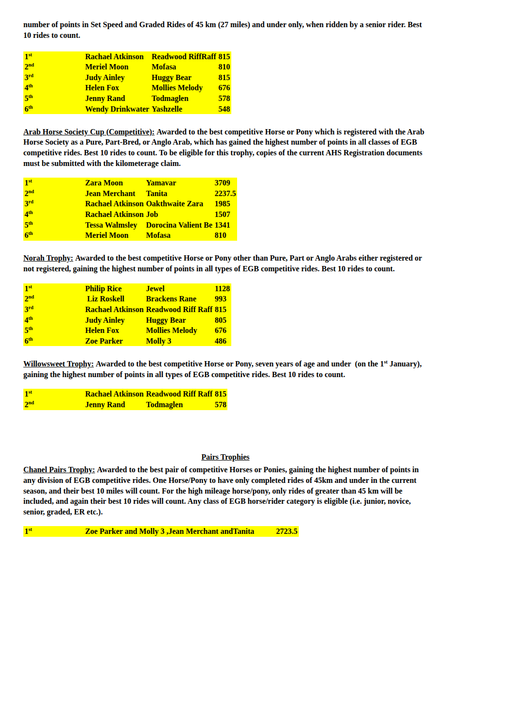number of points in Set Speed and Graded Rides of 45 km (27 miles) and under only, when ridden by a senior rider. Best 10 rides to count.
| 1 st | Rachael Atkinson | Readwood RiffRaff | 815 |
| 2 nd | Meriel Moon | Mofasa | 810 |
| 3 rd | Judy Ainley | Huggy Bear | 815 |
| 4 th | Helen Fox | Mollies Melody | 676 |
| 5 th | Jenny Rand | Todmaglen | 578 |
| 6 th | Wendy Drinkwater | Yashzelle | 548 |
Arab Horse Society Cup (Competitive): Awarded to the best competitive Horse or Pony which is registered with the Arab Horse Society as a Pure, Part-Bred, or Anglo Arab, which has gained the highest number of points in all classes of EGB competitive rides. Best 10 rides to count. To be eligible for this trophy, copies of the current AHS Registration documents must be submitted with the kilometerage claim.
| 1 st | Zara Moon | Yamavar | 3709 |
| 2 nd | Jean Merchant | Tanita | 2237.5 |
| 3 rd | Rachael Atkinson | Oakthwaite Zara | 1985 |
| 4 th | Rachael Atkinson | Job | 1507 |
| 5 th | Tessa Walmsley | Dorocina Valient Be | 1341 |
| 6 th | Meriel Moon | Mofasa | 810 |
Norah Trophy: Awarded to the best competitive Horse or Pony other than Pure, Part or Anglo Arabs either registered or not registered, gaining the highest number of points in all types of EGB competitive rides. Best 10 rides to count.
| 1 st | Philip Rice | Jewel | 1128 |
| 2 nd | Liz Roskell | Brackens Rane | 993 |
| 3 rd | Rachael Atkinson | Readwood Riff Raff | 815 |
| 4 th | Judy Ainley | Huggy Bear | 805 |
| 5 th | Helen Fox | Mollies Melody | 676 |
| 6 th | Zoe Parker | Molly 3 | 486 |
Willowsweet Trophy: Awarded to the best competitive Horse or Pony, seven years of age and under (on the 1st January), gaining the highest number of points in all types of EGB competitive rides. Best 10 rides to count.
| 1 st | Rachael Atkinson | Readwood Riff Raff | 815 |
| 2 nd | Jenny Rand | Todmaglen | 578 |
Pairs Trophies
Chanel Pairs Trophy: Awarded to the best pair of competitive Horses or Ponies, gaining the highest number of points in any division of EGB competitive rides. One Horse/Pony to have only completed rides of 45km and under in the current season, and their best 10 miles will count. For the high mileage horse/pony, only rides of greater than 45 km will be included, and again their best 10 rides will count. Any class of EGB horse/rider category is eligible (i.e. junior, novice, senior, graded, ER etc.).
| 1 st | Zoe Parker and Molly 3 ,Jean Merchant andTanita | 2723.5 |